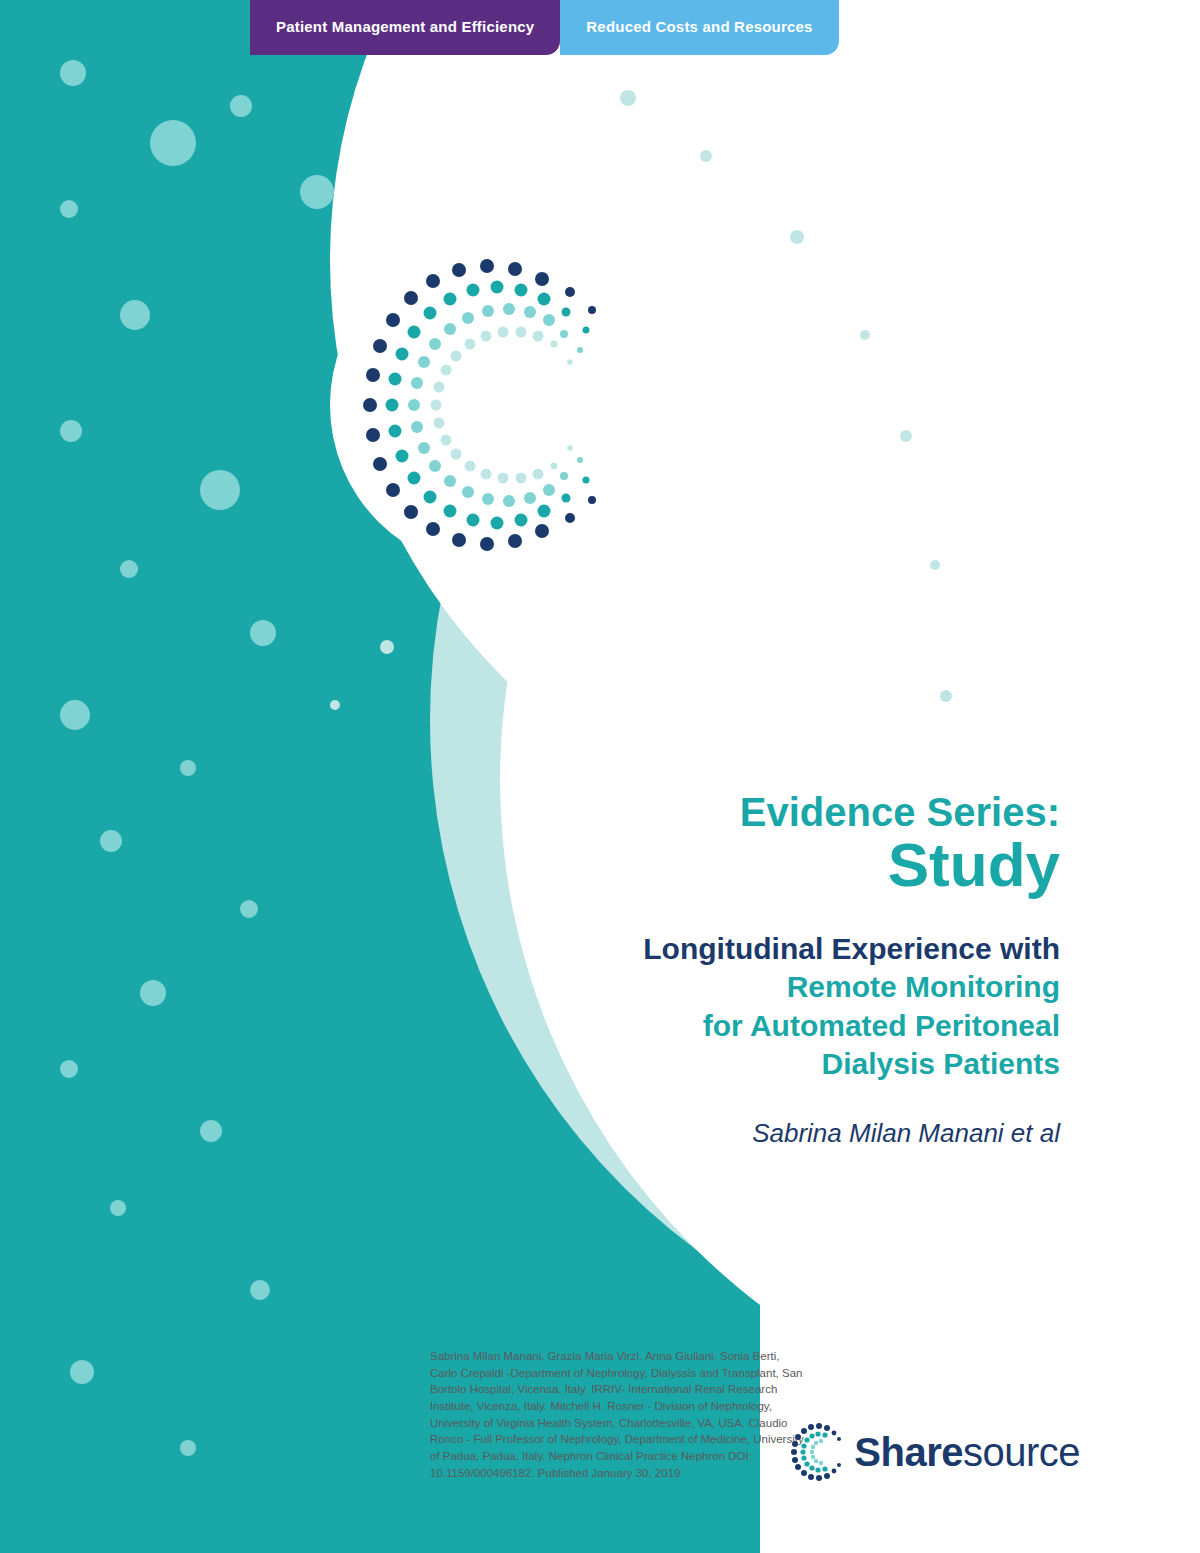Patient Management and Efficiency
Reduced Costs and Resources
Evidence Series:
Study
Longitudinal Experience with Remote Monitoring for Automated Peritoneal Dialysis Patients
Sabrina Milan Manani et al
Sabrina Milan Manani, Grazia Maria Virzì, Anna Giuliani, Sonia Berti, Carlo Crepaldi -Department of Nephrology, Dialyssis and Transplant, San Bortolo Hospital, Vicensa, Italy. IRRIV- International Renal Research Institute, Vicenza, Italy. Mitchell H. Rosner - Division of Nephrology, University of Virginia Health System, Charlottesville, VA, USA. Claudio Ronco - Full Professor of Nephrology, Department of Medicine, University of Padua, Padua, Italy. Nephron Clinical Practice Nephron DOI: 10.1159/000496182. Published January 30, 2019
Sharesource